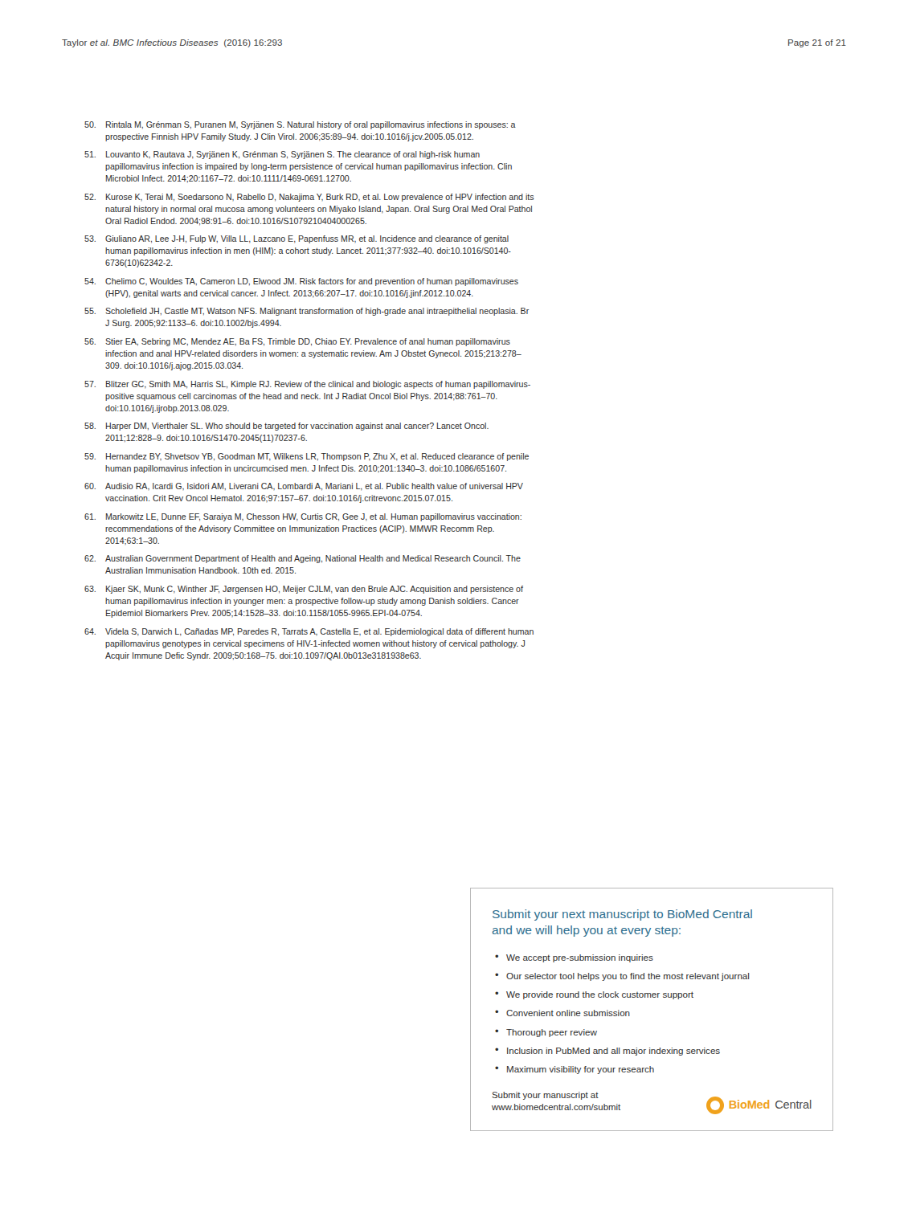Taylor et al. BMC Infectious Diseases (2016) 16:293
Page 21 of 21
Rintala M, Grénman S, Puranen M, Syrjänen S. Natural history of oral papillomavirus infections in spouses: a prospective Finnish HPV Family Study. J Clin Virol. 2006;35:89–94. doi:10.1016/j.jcv.2005.05.012.
Louvanto K, Rautava J, Syrjänen K, Grénman S, Syrjänen S. The clearance of oral high-risk human papillomavirus infection is impaired by long-term persistence of cervical human papillomavirus infection. Clin Microbiol Infect. 2014;20:1167–72. doi:10.1111/1469-0691.12700.
Kurose K, Terai M, Soedarsono N, Rabello D, Nakajima Y, Burk RD, et al. Low prevalence of HPV infection and its natural history in normal oral mucosa among volunteers on Miyako Island, Japan. Oral Surg Oral Med Oral Pathol Oral Radiol Endod. 2004;98:91–6. doi:10.1016/S1079210404000265.
Giuliano AR, Lee J-H, Fulp W, Villa LL, Lazcano E, Papenfuss MR, et al. Incidence and clearance of genital human papillomavirus infection in men (HIM): a cohort study. Lancet. 2011;377:932–40. doi:10.1016/S0140-6736(10)62342-2.
Chelimo C, Wouldes TA, Cameron LD, Elwood JM. Risk factors for and prevention of human papillomaviruses (HPV), genital warts and cervical cancer. J Infect. 2013;66:207–17. doi:10.1016/j.jinf.2012.10.024.
Scholefield JH, Castle MT, Watson NFS. Malignant transformation of high-grade anal intraepithelial neoplasia. Br J Surg. 2005;92:1133–6. doi:10.1002/bjs.4994.
Stier EA, Sebring MC, Mendez AE, Ba FS, Trimble DD, Chiao EY. Prevalence of anal human papillomavirus infection and anal HPV-related disorders in women: a systematic review. Am J Obstet Gynecol. 2015;213:278–309. doi:10.1016/j.ajog.2015.03.034.
Blitzer GC, Smith MA, Harris SL, Kimple RJ. Review of the clinical and biologic aspects of human papillomavirus-positive squamous cell carcinomas of the head and neck. Int J Radiat Oncol Biol Phys. 2014;88:761–70. doi:10.1016/j.ijrobp.2013.08.029.
Harper DM, Vierthaler SL. Who should be targeted for vaccination against anal cancer? Lancet Oncol. 2011;12:828–9. doi:10.1016/S1470-2045(11)70237-6.
Hernandez BY, Shvetsov YB, Goodman MT, Wilkens LR, Thompson P, Zhu X, et al. Reduced clearance of penile human papillomavirus infection in uncircumcised men. J Infect Dis. 2010;201:1340–3. doi:10.1086/651607.
Audisio RA, Icardi G, Isidori AM, Liverani CA, Lombardi A, Mariani L, et al. Public health value of universal HPV vaccination. Crit Rev Oncol Hematol. 2016;97:157–67. doi:10.1016/j.critrevonc.2015.07.015.
Markowitz LE, Dunne EF, Saraiya M, Chesson HW, Curtis CR, Gee J, et al. Human papillomavirus vaccination: recommendations of the Advisory Committee on Immunization Practices (ACIP). MMWR Recomm Rep. 2014;63:1–30.
Australian Government Department of Health and Ageing, National Health and Medical Research Council. The Australian Immunisation Handbook. 10th ed. 2015.
Kjaer SK, Munk C, Winther JF, Jørgensen HO, Meijer CJLM, van den Brule AJC. Acquisition and persistence of human papillomavirus infection in younger men: a prospective follow-up study among Danish soldiers. Cancer Epidemiol Biomarkers Prev. 2005;14:1528–33. doi:10.1158/1055-9965.EPI-04-0754.
Videla S, Darwich L, Cañadas MP, Paredes R, Tarrats A, Castella E, et al. Epidemiological data of different human papillomavirus genotypes in cervical specimens of HIV-1-infected women without history of cervical pathology. J Acquir Immune Defic Syndr. 2009;50:168–75. doi:10.1097/QAI.0b013e3181938e63.
Submit your next manuscript to BioMed Central
and we will help you at every step:
We accept pre-submission inquiries
Our selector tool helps you to find the most relevant journal
We provide round the clock customer support
Convenient online submission
Thorough peer review
Inclusion in PubMed and all major indexing services
Maximum visibility for your research
Submit your manuscript at
www.biomedcentral.com/submit
BioMed Central